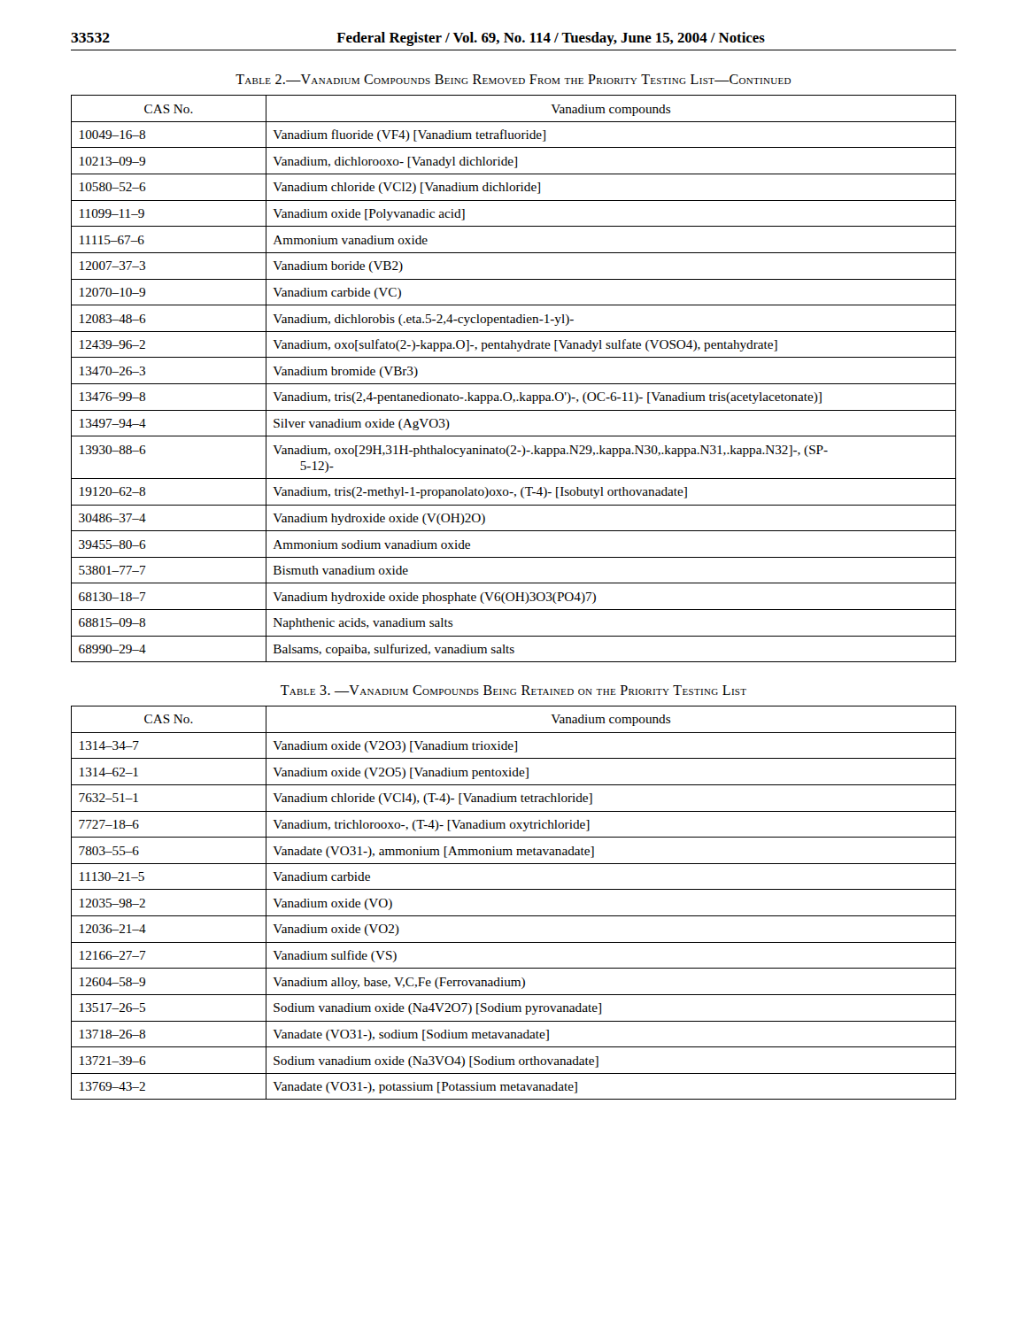33532 Federal Register / Vol. 69, No. 114 / Tuesday, June 15, 2004 / Notices
Table 2.—Vanadium Compounds Being Removed From the Priority Testing List—Continued
| CAS No. | Vanadium compounds |
| --- | --- |
| 10049–16–8 | Vanadium fluoride (VF4) [Vanadium tetrafluoride] |
| 10213–09–9 | Vanadium, dichlorooxo- [Vanadyl dichloride] |
| 10580–52–6 | Vanadium chloride (VCl2) [Vanadium dichloride] |
| 11099–11–9 | Vanadium oxide [Polyvanadic acid] |
| 11115–67–6 | Ammonium vanadium oxide |
| 12007–37–3 | Vanadium boride (VB2) |
| 12070–10–9 | Vanadium carbide (VC) |
| 12083–48–6 | Vanadium, dichlorobis (.eta.5-2,4-cyclopentadien-1-yl)- |
| 12439–96–2 | Vanadium, oxo[sulfato(2-)-kappa.O]-, pentahydrate [Vanadyl sulfate (VOSO4), pentahydrate] |
| 13470–26–3 | Vanadium bromide (VBr3) |
| 13476–99–8 | Vanadium, tris(2,4-pentanedionato-.kappa.O,.kappa.O')-, (OC-6-11)- [Vanadium tris(acetylacetonate)] |
| 13497–94–4 | Silver vanadium oxide (AgVO3) |
| 13930–88–6 | Vanadium, oxo[29H,31H-phthalocyaninato(2-)-.kappa.N29,.kappa.N30,.kappa.N31,.kappa.N32]-, (SP- 5-12)- |
| 19120–62–8 | Vanadium, tris(2-methyl-1-propanolato)oxo-, (T-4)- [Isobutyl orthovanadate] |
| 30486–37–4 | Vanadium hydroxide oxide (V(OH)2O) |
| 39455–80–6 | Ammonium sodium vanadium oxide |
| 53801–77–7 | Bismuth vanadium oxide |
| 68130–18–7 | Vanadium hydroxide oxide phosphate (V6(OH)3O3(PO4)7) |
| 68815–09–8 | Naphthenic acids, vanadium salts |
| 68990–29–4 | Balsams, copaiba, sulfurized, vanadium salts |
Table 3. —Vanadium Compounds Being Retained on the Priority Testing List
| CAS No. | Vanadium compounds |
| --- | --- |
| 1314–34–7 | Vanadium oxide (V2O3) [Vanadium trioxide] |
| 1314–62–1 | Vanadium oxide (V2O5) [Vanadium pentoxide] |
| 7632–51–1 | Vanadium chloride (VCl4), (T-4)- [Vanadium tetrachloride] |
| 7727–18–6 | Vanadium, trichlorooxo-, (T-4)- [Vanadium oxytrichloride] |
| 7803–55–6 | Vanadate (VO31-), ammonium [Ammonium metavanadate] |
| 11130–21–5 | Vanadium carbide |
| 12035–98–2 | Vanadium oxide (VO) |
| 12036–21–4 | Vanadium oxide (VO2) |
| 12166–27–7 | Vanadium sulfide (VS) |
| 12604–58–9 | Vanadium alloy, base, V,C,Fe (Ferrovanadium) |
| 13517–26–5 | Sodium vanadium oxide (Na4V2O7) [Sodium pyrovanadate] |
| 13718–26–8 | Vanadate (VO31-), sodium [Sodium metavanadate] |
| 13721–39–6 | Sodium vanadium oxide (Na3VO4) [Sodium orthovanadate] |
| 13769–43–2 | Vanadate (VO31-), potassium [Potassium metavanadate] |